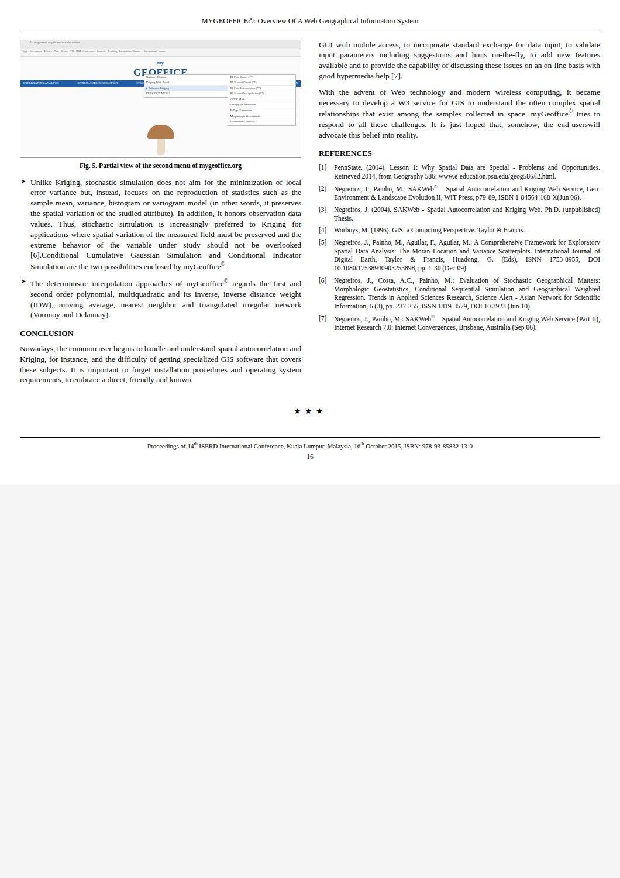MYGEOFFICE©: Overview Of A Web Geographical Information System
← → ↻ mygeoffice.org/Menu2/MainMenu.htm
Apps Assessment Movies Data Shares GIS IPM Conference Journals Teaching International Journa... International Journa...
my GEOFFICE
EXPLORATORY ANALYSIS SPATIAL AUTOCORRELATION STOCHASTIC INTERPOLATION SEQUENTIAL SIMULATION DETERMINISTIC INTERPOLATION
Ordinary Kriging
Kriging With Trend
▸ Indicator Kriging
PREVIOUS MENU
IK First Cutoff (**)
IK Second Cutoff (**)
IK First Interpolation (**)
IK Second Interpolation (**)
CCDF Model
Entropy of Maximum
E-Type Estimation
Morphologic Geostatistic
Probabilistic Interval
Fig. 5. Partial view of the second menu of mygeoffice.org
Unlike Kriging, stochastic simulation does not aim for the minimization of local error variance but, instead, focuses on the reproduction of statistics such as the sample mean, variance, histogram or variogram model (in other words, it preserves the spatial variation of the studied attribute). In addition, it honors observation data values. Thus, stochastic simulation is increasingly preferred to Kriging for applications where spatial variation of the measured field must be preserved and the extreme behavior of the variable under study should not be overlooked [6].Conditional Cumulative Gaussian Simulation and Conditional Indicator Simulation are the two possibilities enclosed by myGeoffice©.
The deterministic interpolation approaches of myGeoffice© regards the first and second order polynomial, multiquadratic and its inverse, inverse distance weight (IDW), moving average, nearest neighbor and triangulated irregular network (Voronoy and Delaunay).
CONCLUSION
Nowadays, the common user begins to handle and understand spatial autocorrelation and Kriging, for instance, and the difficulty of getting specialized GIS software that covers these subjects. It is important to forget installation procedures and operating system requirements, to embrace a direct, friendly and known
GUI with mobile access, to incorporate standard exchange for data input, to validate input parameters including suggestions and hints on-the-fly, to add new features available and to provide the capability of discussing these issues on an on-line basis with good hypermedia help [7].
With the advent of Web technology and modern wireless computing, it became necessary to develop a W3 service for GIS to understand the often complex spatial relationships that exist among the samples collected in space. myGeoffice© tries to respond to all these challenges. It is just hoped that, somehow, the end-userswill advocate this belief into reality.
REFERENCES
[1] PennState. (2014). Lesson 1: Why Spatial Data are Special - Problems and Opportunities. Retrieved 2014, from Geography 586: www.e-education.psu.edu/geog586/l2.html.
[2] Negreiros, J., Painho, M.: SAKWeb© – Spatial Autocorrelation and Kriging Web Service, Geo-Environment & Landscape Evolution II, WIT Press, p79-89, ISBN 1-84564-168-X(Jun 06).
[3] Negreiros, J. (2004). SAKWeb - Spatial Autocorrelation and Kriging Web. Ph.D. (unpublished) Thesis.
[4] Worboys, M. (1996). GIS: a Computing Perspective. Taylor & Francis.
[5] Negreiros, J., Painho, M., Aguilar, F., Aguilar, M.: A Comprehensive Framework for Exploratory Spatial Data Analysis: The Moran Location and Variance Scatterplots. International Journal of Digital Earth, Taylor & Francis, Huadong, G. (Eds), ISNN 1753-8955, DOI 10.1080/17538940903253898, pp. 1-30 (Dec 09).
[6] Negreiros, J., Costa, A.C., Painho, M.: Evaluation of Stochastic Geographical Matters: Morphologic Geostatistics, Conditional Sequential Simulation and Geographical Weighted Regression. Trends in Applied Sciences Research, Science Alert - Asian Network for Scientific Information, 6 (3), pp. 237-255, ISSN 1819-3579, DOI 10.3923 (Jun 10).
[7] Negreiros, J., Painho, M.: SAKWeb© – Spatial Autocorrelation and Kriging Web Service (Part II), Internet Research 7.0: Internet Convergences, Brisbane, Australia (Sep 06).
★★★
Proceedings of 14th ISERD International Conference, Kuala Lumpur, Malaysia, 16th October 2015, ISBN: 978-93-85832-13-0
16